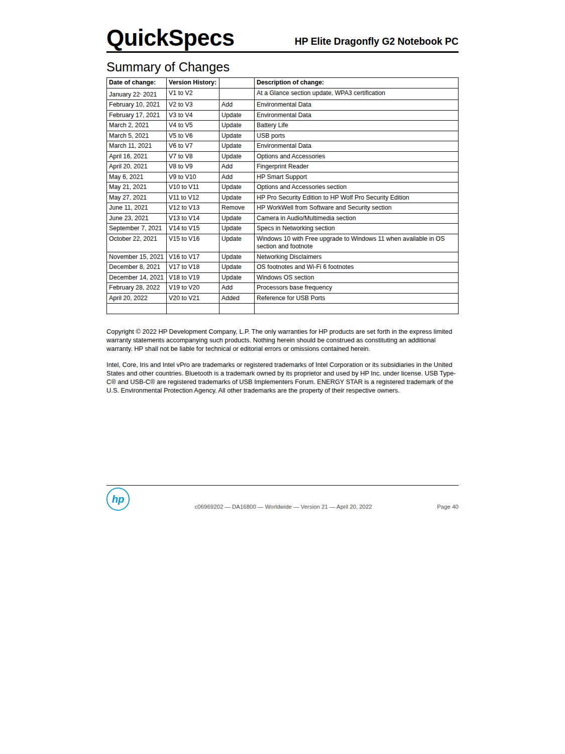Quick Specs
HP Elite Dragonfly G2 Notebook PC
Summary of Changes
| Date of change: | Version History: | | Description of change: |
| --- | --- | --- | --- |
| January 22 , 2021 | V1 to V2 | | At a Glance section update, WPA3 certification |
| February 10, 2021 | V2 to V3 | Add | Environmental Data |
| February 17, 2021 | V3 to V4 | Update | Environmental Data |
| March 2, 2021 | V4 to V5 | Update | Battery Life |
| March 5, 2021 | V5 to V6 | Update | USB ports |
| March 11, 2021 | V6 to V7 | Update | Environmental Data |
| April 16, 2021 | V7 to V8 | Update | Options and Accessories |
| April 20, 2021 | V8 to V9 | Add | Fingerprint Reader |
| May 6, 2021 | V9 to V10 | Add | HP Smart Support |
| May 21, 2021 | V10 to V11 | Update | Options and Accessories section |
| May 27, 2021 | V11 to V12 | Update | HP Pro Security Edition to HP Wolf Pro Security Edition |
| June 11, 2021 | V12 to V13 | Remove | HP WorkWell from Software and Security section |
| June 23, 2021 | V13 to V14 | Update | Camera in Audio/Multimedia section |
| September 7, 2021 | V14 to V15 | Update | Specs in Networking section |
| October 22, 2021 | V15 to V16 | Update | Windows 10 with Free upgrade to Windows 11 when available in OS section and footnote |
| November 15, 2021 | V16 to V17 | Update | Networking Disclaimers |
| December 8, 2021 | V17 to V18 | Update | OS footnotes and Wi-Fi 6 footnotes |
| December 14, 2021 | V18 to V19 | Update | Windows OS section |
| February 28, 2022 | V19 to V20 | Add | Processors base frequency |
| April 20, 2022 | V20 to V21 | Added | Reference for USB Ports |
Copyright © 2022 HP Development Company, L.P. The only warranties for HP products are set forth in the express limited warranty statements accompanying such products. Nothing herein should be construed as constituting an additional warranty. HP shall not be liable for technical or editorial errors or omissions contained herein.
Intel, Core, Iris and Intel vPro are trademarks or registered trademarks of Intel Corporation or its subsidiaries in the United States and other countries. Bluetooth is a trademark owned by its proprietor and used by HP Inc. under license. USB Type-C® and USB-C® are registered trademarks of USB Implementers Forum. ENERGY STAR is a registered trademark of the U.S. Environmental Protection Agency. All other trademarks are the property of their respective owners.
hp
c06969202 — DA16800 — Worldwide — Version 21 — April 20, 2022
Page 40